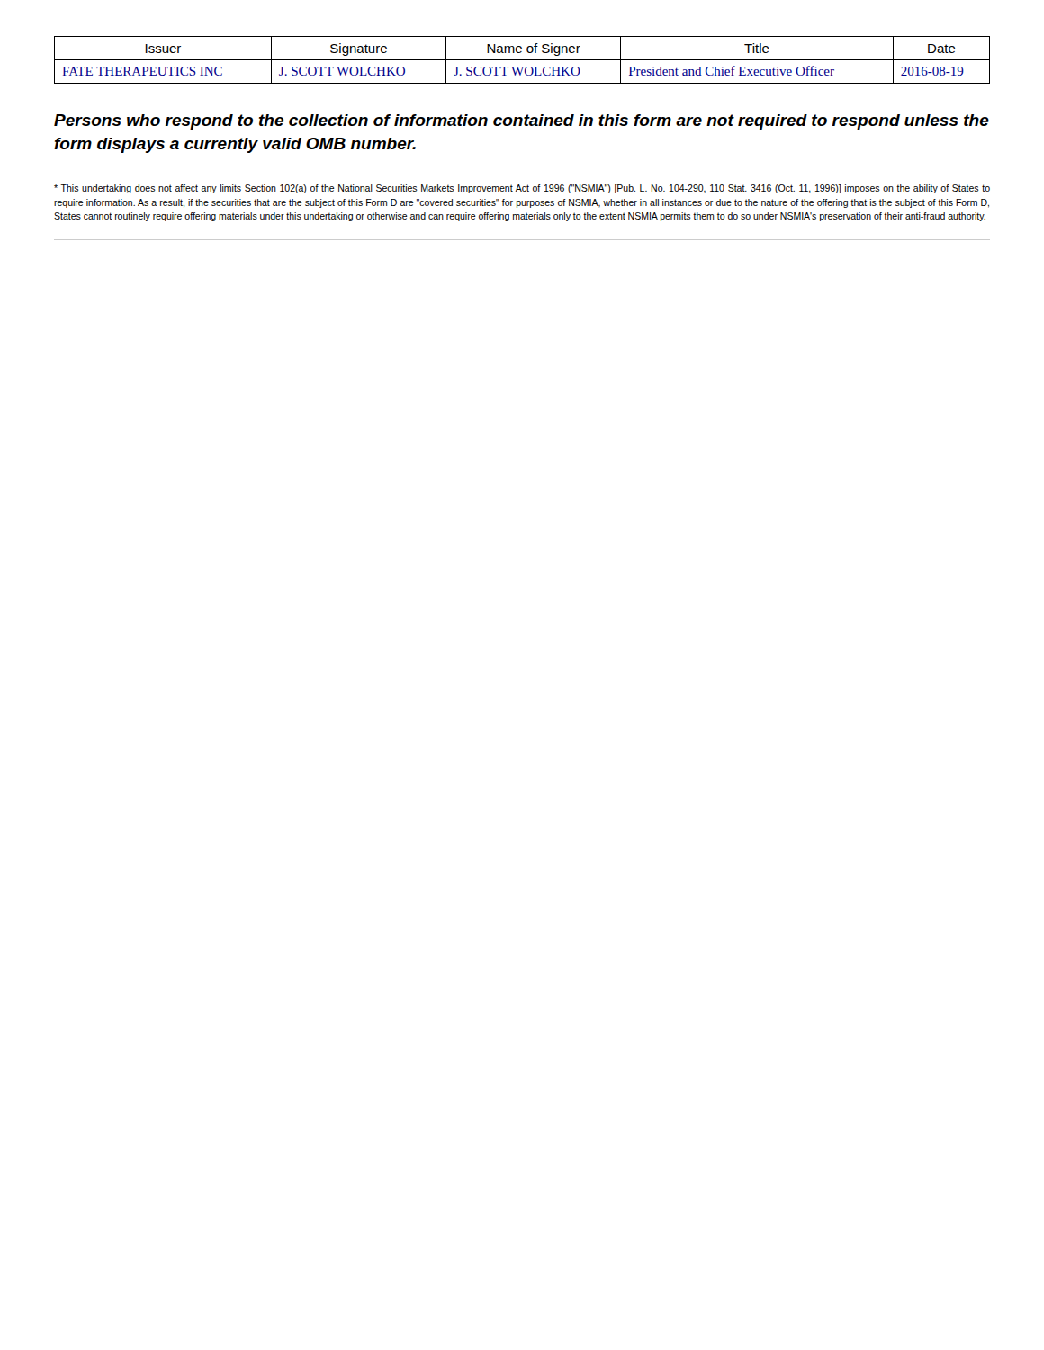| Issuer | Signature | Name of Signer | Title | Date |
| --- | --- | --- | --- | --- |
| FATE THERAPEUTICS INC | J. SCOTT WOLCHKO | J. SCOTT WOLCHKO | President and Chief Executive Officer | 2016-08-19 |
Persons who respond to the collection of information contained in this form are not required to respond unless the form displays a currently valid OMB number.
* This undertaking does not affect any limits Section 102(a) of the National Securities Markets Improvement Act of 1996 ("NSMIA") [Pub. L. No. 104-290, 110 Stat. 3416 (Oct. 11, 1996)] imposes on the ability of States to require information. As a result, if the securities that are the subject of this Form D are "covered securities" for purposes of NSMIA, whether in all instances or due to the nature of the offering that is the subject of this Form D, States cannot routinely require offering materials under this undertaking or otherwise and can require offering materials only to the extent NSMIA permits them to do so under NSMIA's preservation of their anti-fraud authority.